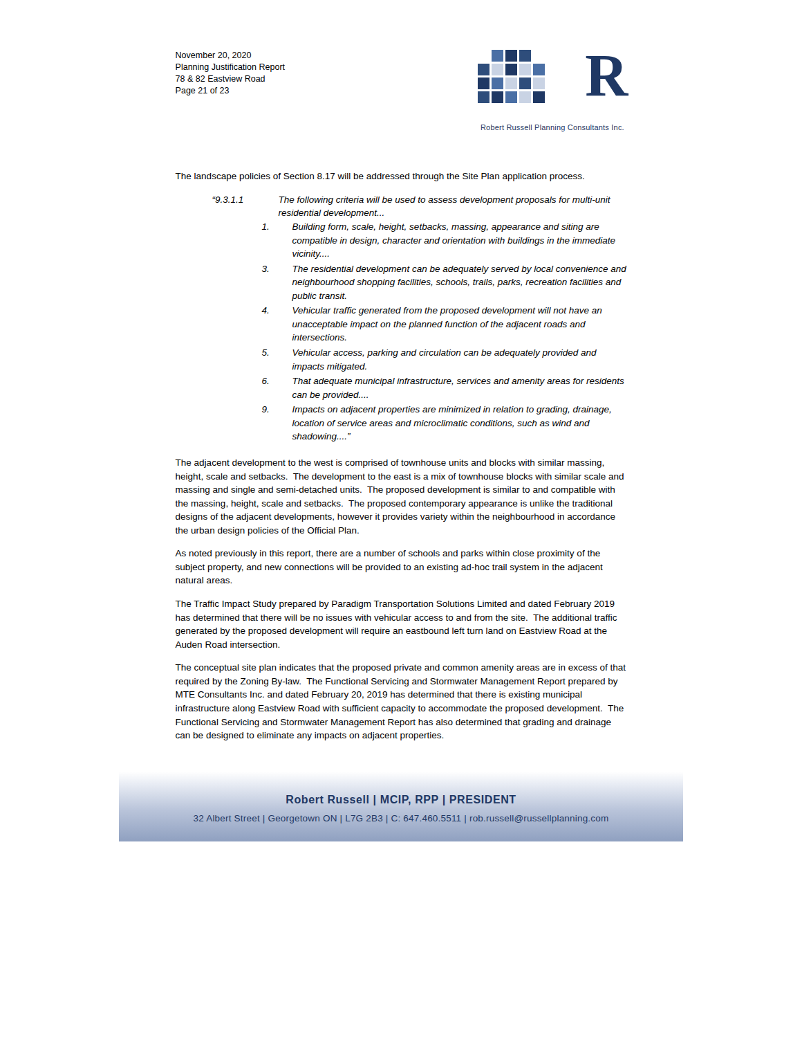November 20, 2020 Planning Justification Report 78 & 82 Eastview Road Page 21 of 23
R
Robert Russell Planning Consultants Inc.
The landscape policies of Section 8.17 will be addressed through the Site Plan application process.
“9.3.1.1
The following criteria will be used to assess development proposals for multi-unit residential development...
1. Building form, scale, height, setbacks, massing, appearance and siting are compatible in design, character and orientation with buildings in the immediate vicinity....
3. The residential development can be adequately served by local convenience and neighbourhood shopping facilities, schools, trails, parks, recreation facilities and public transit.
4. Vehicular traffic generated from the proposed development will not have an unacceptable impact on the planned function of the adjacent roads and intersections.
5. Vehicular access, parking and circulation can be adequately provided and impacts mitigated.
6. That adequate municipal infrastructure, services and amenity areas for residents can be provided....
9. Impacts on adjacent properties are minimized in relation to grading, drainage, location of service areas and microclimatic conditions, such as wind and shadowing....”
The adjacent development to the west is comprised of townhouse units and blocks with similar massing, height, scale and setbacks. The development to the east is a mix of townhouse blocks with similar scale and massing and single and semi-detached units. The proposed development is similar to and compatible with the massing, height, scale and setbacks. The proposed contemporary appearance is unlike the traditional designs of the adjacent developments, however it provides variety within the neighbourhood in accordance the urban design policies of the Official Plan.
As noted previously in this report, there are a number of schools and parks within close proximity of the subject property, and new connections will be provided to an existing ad-hoc trail system in the adjacent natural areas.
The Traffic Impact Study prepared by Paradigm Transportation Solutions Limited and dated February 2019 has determined that there will be no issues with vehicular access to and from the site. The additional traffic generated by the proposed development will require an eastbound left turn land on Eastview Road at the Auden Road intersection.
The conceptual site plan indicates that the proposed private and common amenity areas are in excess of that required by the Zoning By-law. The Functional Servicing and Stormwater Management Report prepared by MTE Consultants Inc. and dated February 20, 2019 has determined that there is existing municipal infrastructure along Eastview Road with sufficient capacity to accommodate the proposed development. The Functional Servicing and Stormwater Management Report has also determined that grading and drainage can be designed to eliminate any impacts on adjacent properties.
Robert Russell | MCIP, RPP | PRESIDENT
32 Albert Street | Georgetown ON | L7G 2B3 | C: 647.460.5511 | rob.russell@russellplanning.com